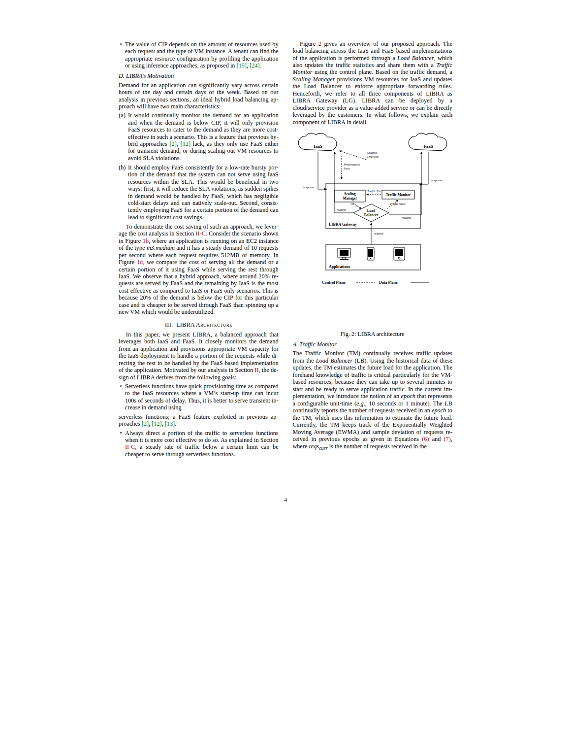The value of CIP depends on the amount of resources used by each request and the type of VM instance. A tenant can find the appropriate resource configuration by profiling the application or using inference approaches, as proposed in [15], [24].
D. LIBRA’s Motivation
Demand for an application can significantly vary across certain hours of the day and certain days of the week. Based on our analysis in previous sections, an ideal hybrid load balancing approach will have two main characteristics:
It would continually monitor the demand for an application and when the demand is below CIP, it will only provision FaaS resources to cater to the demand as they are more cost-effective in such a scenario. This is a feature that previous hybrid approaches [2], [12] lack, as they only use FaaS either for transient demand, or during scaling out VM resources to avoid SLA violations.
It should employ FaaS consistently for a low-rate bursty portion of the demand that the system can not serve using IaaS resources within the SLA. This would be beneficial in two ways: first, it will reduce the SLA violations, as sudden spikes in demand would be handled by FaaS, which has negligible cold-start delays and can natively scale-out. Second, consistently employing FaaS for a certain portion of the demand can lead to significant cost savings.
To demonstrate the cost saving of such an approach, we leverage the cost analysis in Section II-C. Consider the scenario shown in Figure 1b, where an application is running on an EC2 instance of the type m3.medium and it has a steady demand of 10 requests per second where each request requires 512MB of memory. In Figure 1d, we compare the cost of serving all the demand or a certain portion of it using FaaS while serving the rest through IaaS. We observe that a hybrid approach, where around 20% requests are served by FaaS and the remaining by IaaS is the most cost-effective as compared to IaaS or FaaS only scenarios. This is because 20% of the demand is below the CIP for this particular case and is cheaper to be served through FaaS than spinning up a new VM which would be underutilized.
III. LIBRA Architecture
In this paper, we present LIBRA, a balanced approach that leverages both IaaS and FaaS. It closely monitors the demand from an application and provisions appropriate VM capacity for the IaaS deployment to handle a portion of the requests while directing the rest to be handled by the FaaS based implementation of the application. Motivated by our analysis in Section II, the design of LIBRA derives from the following goals:
Serverless functions have quick provisioning time as compared to the IaaS resources where a VM’s start-up time can incur 100s of seconds of delay. Thus, it is better to serve transient increase in demand using
serverless functions; a FaaS feature exploited in previous approaches [2], [12], [13].
Always direct a portion of the traffic to serverless functions when it is more cost effective to do so. As explained in Section II-C, a steady rate of traffic below a certain limit can be cheaper to serve through serverless functions.
Figure 2 gives an overview of our proposed approach. The load balancing across the IaaS and FaaS based implementations of the application is performed through a Load Balancer, which also updates the traffic statistics and share them with a Traffic Monitor using the control plane. Based on the traffic demand, a Scaling Manager provisions VM resources for IaaS and updates the Load Balancer to enforce appropriate forwarding rules. Henceforth, we refer to all three components of LIBRA as LIBRA Gateway (LG). LIBRA can be deployed by a cloud/service provider as a value-added service or can be directly leveraged by the customers. In what follows, we explain each component of LIBRA in detail.
IaaS FaaS Scaling Decision Performance Stats response response LIBRA Gateway Scaling Manager Traffic Monitor Traffic Est. Load Balancer vm req Traffic Stats request request request Applications Control Plane Data Plane
Fig. 2: LIBRA architecture
A. Traffic Monitor
The Traffic Monitor (TM) continually receives traffic updates from the Load Balancer (LB). Using the historical data of these updates, the TM estimates the future load for the application. The forehand knowledge of traffic is critical particularly for the VM-based resources, because they can take up to several minutes to start and be ready to serve application traffic. In the current implementation, we introduce the notion of an epoch that represents a configurable unit-time (e.g., 10 seconds or 1 minute). The LB continually reports the number of requests received in an epoch to the TM, which uses this information to estimate the future load. Currently, the TM keeps track of the Exponentially Weighted Moving Average (EWMA) and sample deviation of requests received in previous epochs as given in Equations (6) and (7), where reqscurr is the number of requests received in the
4